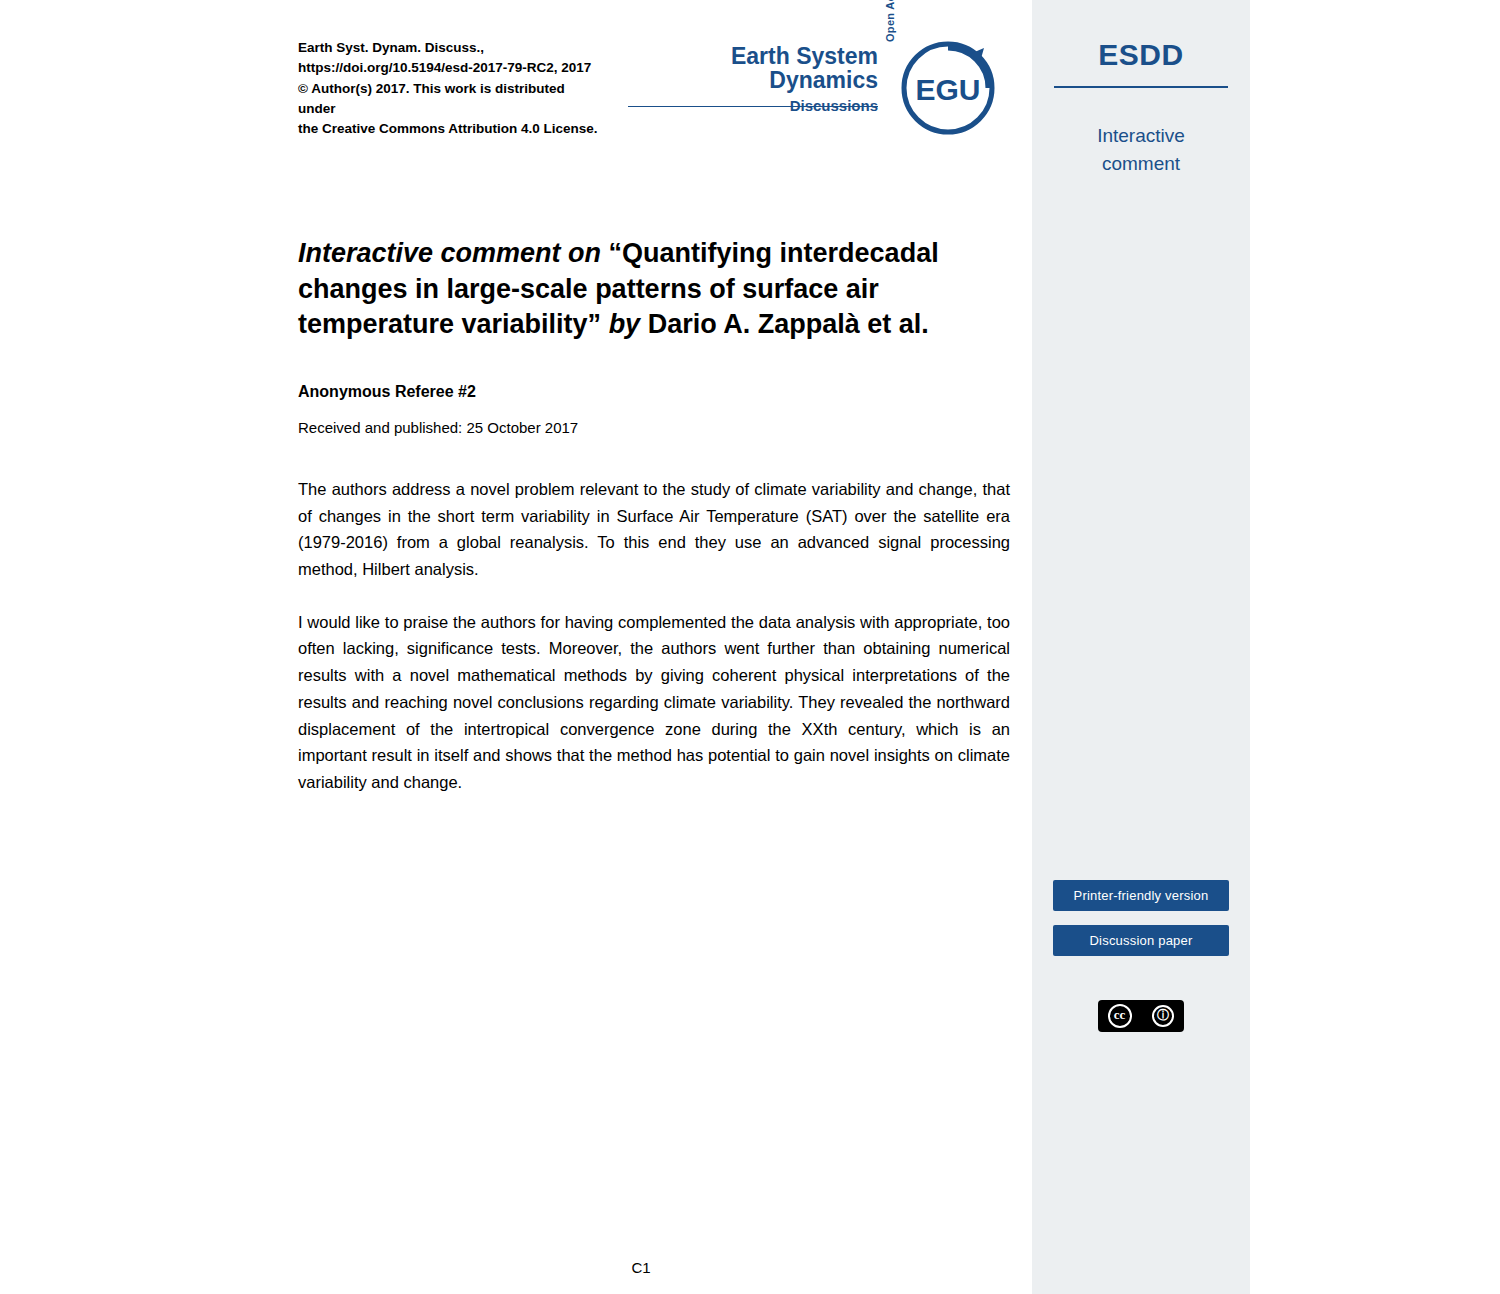ESDD
Interactive
comment
Printer-friendly version Discussion paper
cc
ⓘ
Earth Syst. Dynam. Discuss.,
https://doi.org/10.5194/esd-2017-79-RC2, 2017
© Author(s) 2017. This work is distributed under
the Creative Commons Attribution 4.0 License.
Earth System
Dynamics
Discussions
Open Access
EGU
Interactive comment on “Quantifying interdecadal changes in large-scale patterns of surface air temperature variability” by Dario A. Zappalà et al.
Anonymous Referee #2
Received and published: 25 October 2017
The authors address a novel problem relevant to the study of climate variability and change, that of changes in the short term variability in Surface Air Temperature (SAT) over the satellite era (1979-2016) from a global reanalysis. To this end they use an advanced signal processing method, Hilbert analysis.
I would like to praise the authors for having complemented the data analysis with appropriate, too often lacking, significance tests. Moreover, the authors went further than obtaining numerical results with a novel mathematical methods by giving coherent physical interpretations of the results and reaching novel conclusions regarding climate variability. They revealed the northward displacement of the intertropical convergence zone during the XXth century, which is an important result in itself and shows that the method has potential to gain novel insights on climate variability and change.
C1